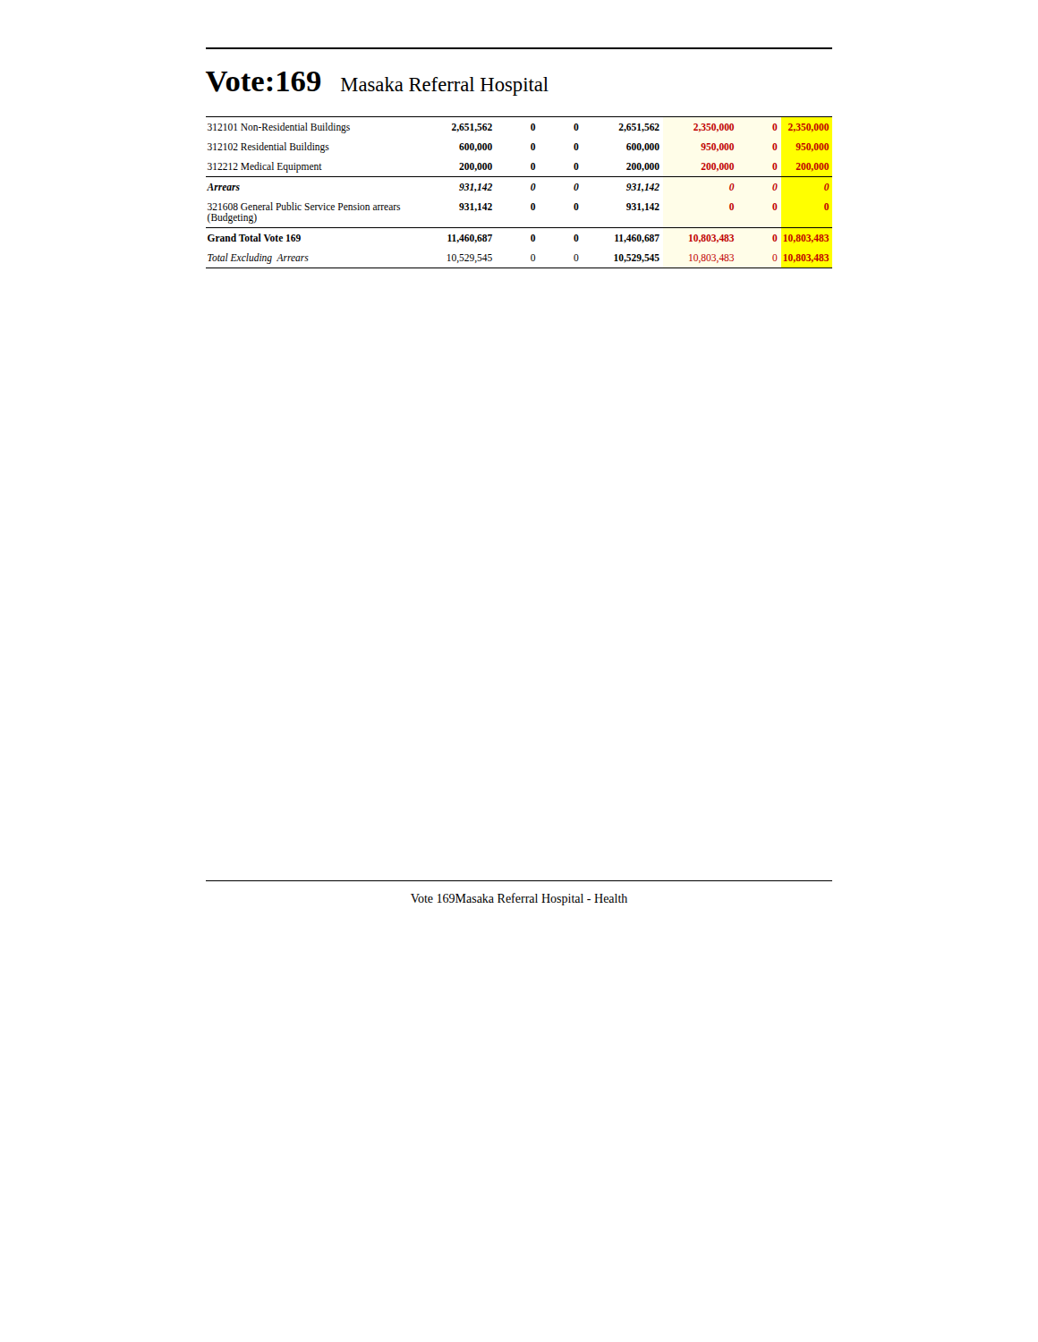Vote:169 Masaka Referral Hospital
| 312101 Non-Residential Buildings | 2,651,562 | 0 | 0 | 2,651,562 | 2,350,000 | 0 | 2,350,000 |
| 312102 Residential Buildings | 600,000 | 0 | 0 | 600,000 | 950,000 | 0 | 950,000 |
| 312212 Medical Equipment | 200,000 | 0 | 0 | 200,000 | 200,000 | 0 | 200,000 |
| Arrears | 931,142 | 0 | 0 | 931,142 | 0 | 0 | 0 |
| 321608 General Public Service Pension arrears (Budgeting) | 931,142 | 0 | 0 | 931,142 | 0 | 0 | 0 |
| Grand Total Vote 169 | 11,460,687 | 0 | 0 | 11,460,687 | 10,803,483 | 0 | 10,803,483 |
| Total Excluding Arrears | 10,529,545 | 0 | 0 | 10,529,545 | 10,803,483 | 0 | 10,803,483 |
Vote 169Masaka Referral Hospital - Health